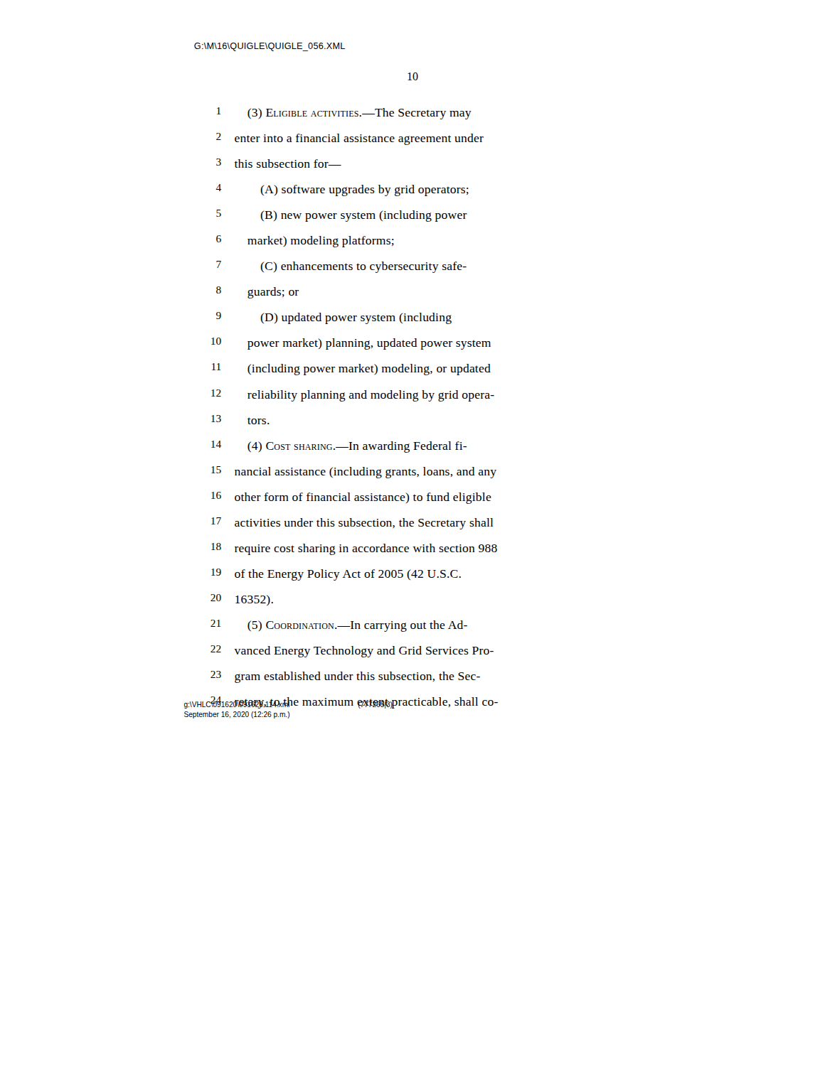G:\M\16\QUIGLE\QUIGLE_056.XML
10
| 1 | (3) Eligible activities. —The Secretary may |
| 2 | enter into a financial assistance agreement under |
| 3 | this subsection for— |
| 4 | (A) software upgrades by grid operators; |
| 5 | (B) new power system (including power |
| 6 | market) modeling platforms; |
| 7 | (C) enhancements to cybersecurity safe- |
| 8 | guards; or |
| 9 | (D) updated power system (including |
| 10 | power market) planning, updated power system |
| 11 | (including power market) modeling, or updated |
| 12 | reliability planning and modeling by grid opera- |
| 13 | tors. |
| 14 | (4) Cost sharing. —In awarding Federal fi- |
| 15 | nancial assistance (including grants, loans, and any |
| 16 | other form of financial assistance) to fund eligible |
| 17 | activities under this subsection, the Secretary shall |
| 18 | require cost sharing in accordance with section 988 |
| 19 | of the Energy Policy Act of 2005 (42 U.S.C. |
| 20 | 16352). |
| 21 | (5) Coordination. —In carrying out the Ad- |
| 22 | vanced Energy Technology and Grid Services Pro- |
| 23 | gram established under this subsection, the Sec- |
| 24 | retary, to the maximum extent practicable, shall co- |
g:\VHLC\091620\091620.114.xml(777265|3)
September 16, 2020 (12:26 p.m.)